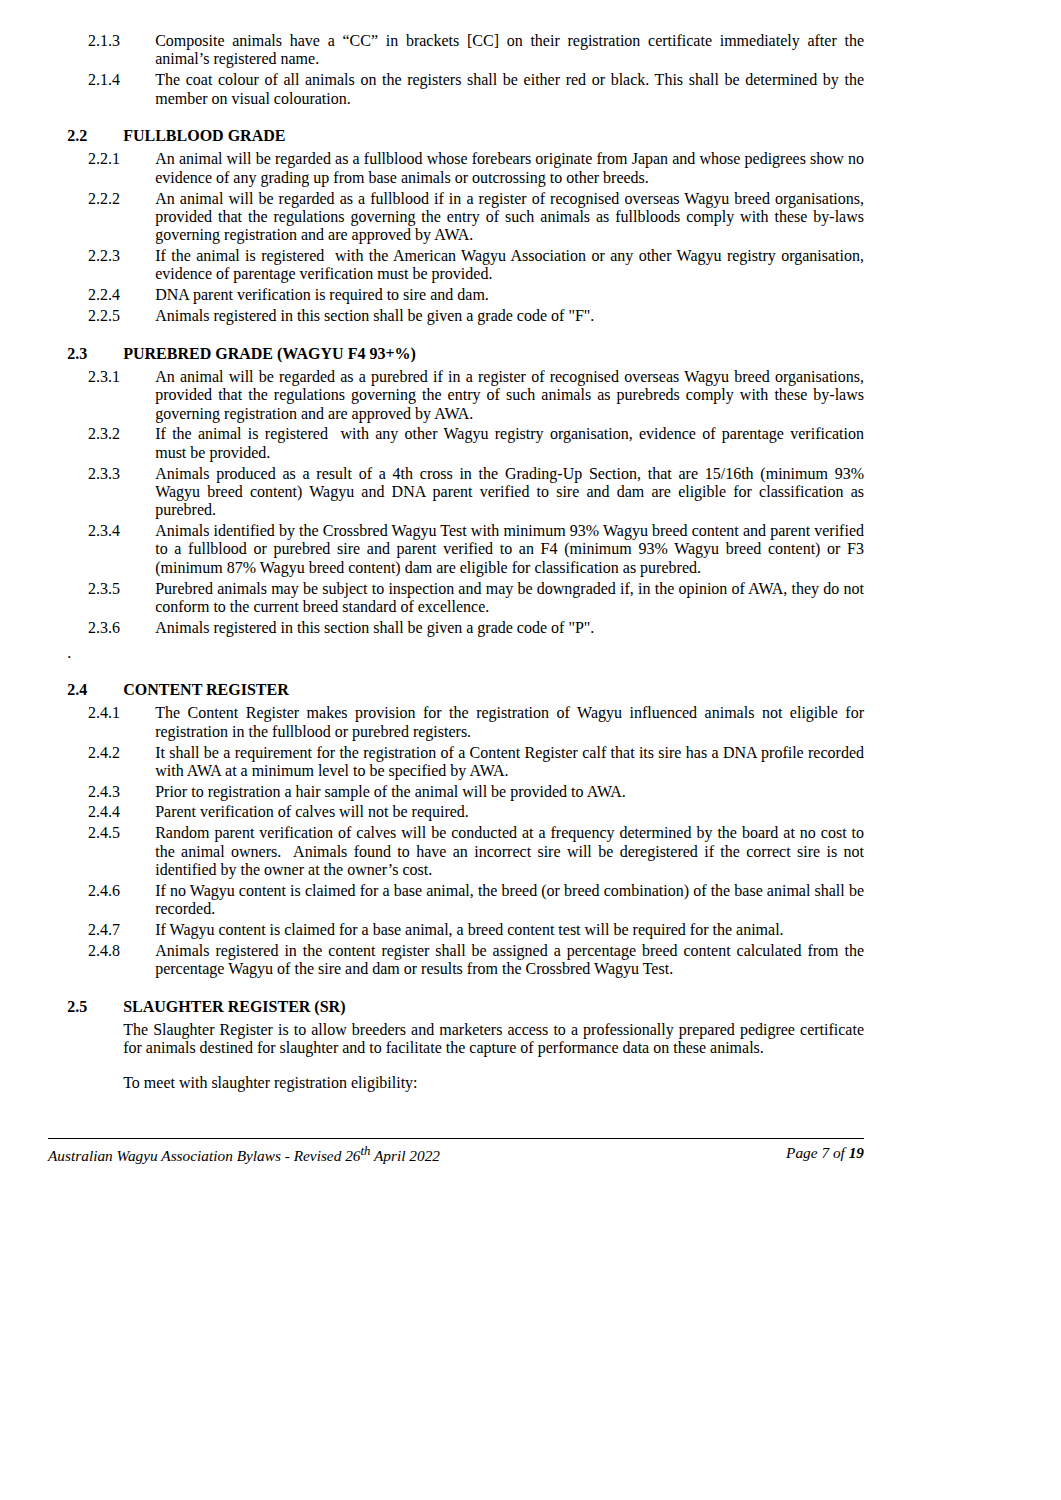2.1.3
Composite animals have a “CC” in brackets [CC] on their registration certificate immediately after the animal’s registered name.
2.1.4
The coat colour of all animals on the registers shall be either red or black. This shall be determined by the member on visual colouration.
2.2
FULLBLOOD GRADE
2.2.1
An animal will be regarded as a fullblood whose forebears originate from Japan and whose pedigrees show no evidence of any grading up from base animals or outcrossing to other breeds.
2.2.2
An animal will be regarded as a fullblood if in a register of recognised overseas Wagyu breed organisations, provided that the regulations governing the entry of such animals as fullbloods comply with these by-laws governing registration and are approved by AWA.
2.2.3
If the animal is registered with the American Wagyu Association or any other Wagyu registry organisation, evidence of parentage verification must be provided.
2.2.4
DNA parent verification is required to sire and dam.
2.2.5
Animals registered in this section shall be given a grade code of "F".
2.3
PUREBRED GRADE (WAGYU F4 93+%)
2.3.1
An animal will be regarded as a purebred if in a register of recognised overseas Wagyu breed organisations, provided that the regulations governing the entry of such animals as purebreds comply with these by-laws governing registration and are approved by AWA.
2.3.2
If the animal is registered with any other Wagyu registry organisation, evidence of parentage verification must be provided.
2.3.3
Animals produced as a result of a 4th cross in the Grading-Up Section, that are 15/16th (minimum 93% Wagyu breed content) Wagyu and DNA parent verified to sire and dam are eligible for classification as purebred.
2.3.4
Animals identified by the Crossbred Wagyu Test with minimum 93% Wagyu breed content and parent verified to a fullblood or purebred sire and parent verified to an F4 (minimum 93% Wagyu breed content) or F3 (minimum 87% Wagyu breed content) dam are eligible for classification as purebred.
2.3.5
Purebred animals may be subject to inspection and may be downgraded if, in the opinion of AWA, they do not conform to the current breed standard of excellence.
2.3.6
Animals registered in this section shall be given a grade code of "P".
.
2.4
CONTENT REGISTER
2.4.1
The Content Register makes provision for the registration of Wagyu influenced animals not eligible for registration in the fullblood or purebred registers.
2.4.2
It shall be a requirement for the registration of a Content Register calf that its sire has a DNA profile recorded with AWA at a minimum level to be specified by AWA.
2.4.3
Prior to registration a hair sample of the animal will be provided to AWA.
2.4.4
Parent verification of calves will not be required.
2.4.5
Random parent verification of calves will be conducted at a frequency determined by the board at no cost to the animal owners. Animals found to have an incorrect sire will be deregistered if the correct sire is not identified by the owner at the owner’s cost.
2.4.6
If no Wagyu content is claimed for a base animal, the breed (or breed combination) of the base animal shall be recorded.
2.4.7
If Wagyu content is claimed for a base animal, a breed content test will be required for the animal.
2.4.8
Animals registered in the content register shall be assigned a percentage breed content calculated from the percentage Wagyu of the sire and dam or results from the Crossbred Wagyu Test.
2.5
SLAUGHTER REGISTER (SR)
The Slaughter Register is to allow breeders and marketers access to a professionally prepared pedigree certificate for animals destined for slaughter and to facilitate the capture of performance data on these animals.
To meet with slaughter registration eligibility:
Australian Wagyu Association Bylaws - Revised 26th April 2022 Page 7 of 19